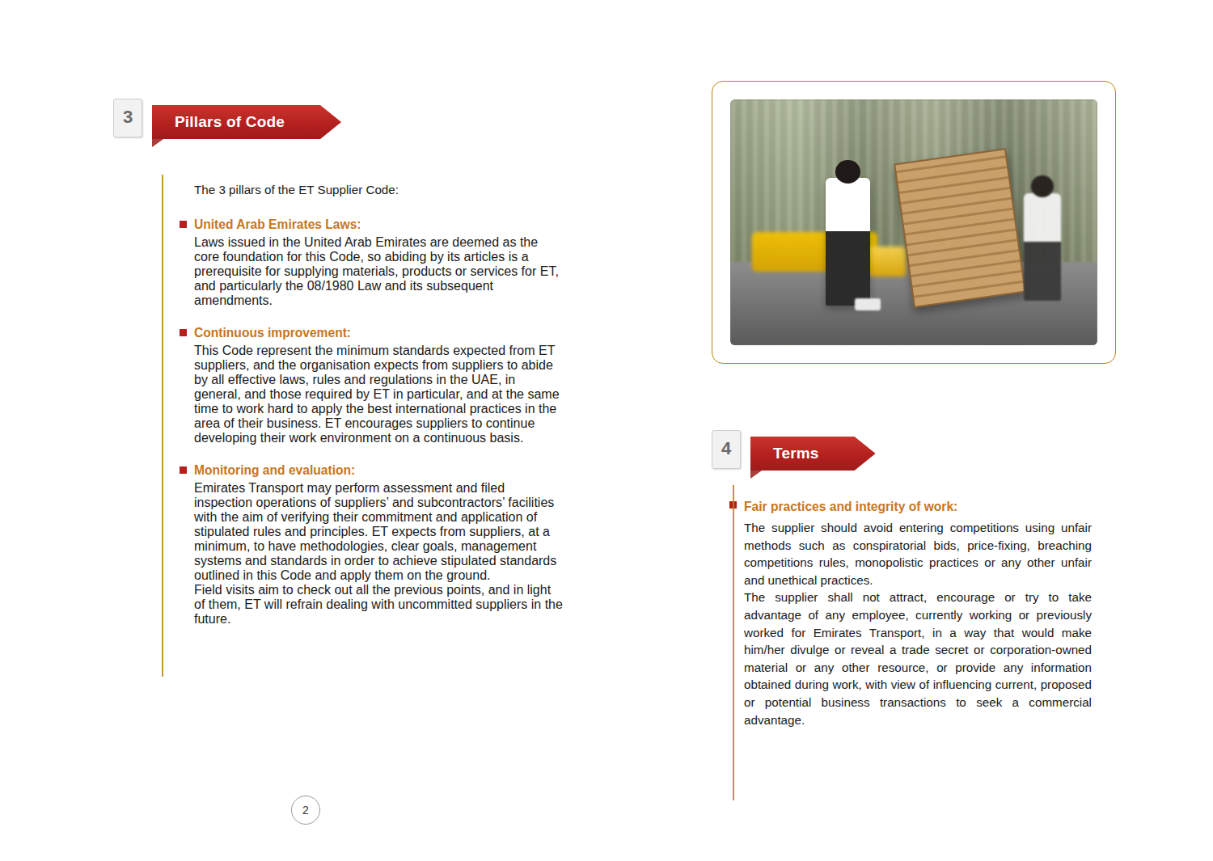3
Pillars of Code
The 3 pillars of the ET Supplier Code:
United Arab Emirates Laws:
Laws issued in the United Arab Emirates are deemed as the core foundation for this Code, so abiding by its articles is a prerequisite for supplying materials, products or services for ET, and particularly the 08/1980 Law and its subsequent amendments.
Continuous improvement:
This Code represent the minimum standards expected from ET suppliers, and the organisation expects from suppliers to abide by all effective laws, rules and regulations in the UAE, in general, and those required by ET in particular, and at the same time to work hard to apply the best international practices in the area of their business. ET encourages suppliers to continue developing their work environment on a continuous basis.
Monitoring and evaluation:
Emirates Transport may perform assessment and filed inspection operations of suppliers’ and subcontractors’ facilities with the aim of verifying their commitment and application of stipulated rules and principles. ET expects from suppliers, at a minimum, to have methodologies, clear goals, management systems and standards in order to achieve stipulated standards outlined in this Code and apply them on the ground.
Field visits aim to check out all the previous points, and in light of them, ET will refrain dealing with uncommitted suppliers in the future.
2
4
Terms
Fair practices and integrity of work:
The supplier should avoid entering competitions using unfair methods such as conspiratorial bids, price-fixing, breaching competitions rules, monopolistic practices or any other unfair and unethical practices.
The supplier shall not attract, encourage or try to take advantage of any employee, currently working or previously worked for Emirates Transport, in a way that would make him/her divulge or reveal a trade secret or corporation-owned material or any other resource, or provide any information obtained during work, with view of influencing current, proposed or potential business transactions to seek a commercial advantage.
3